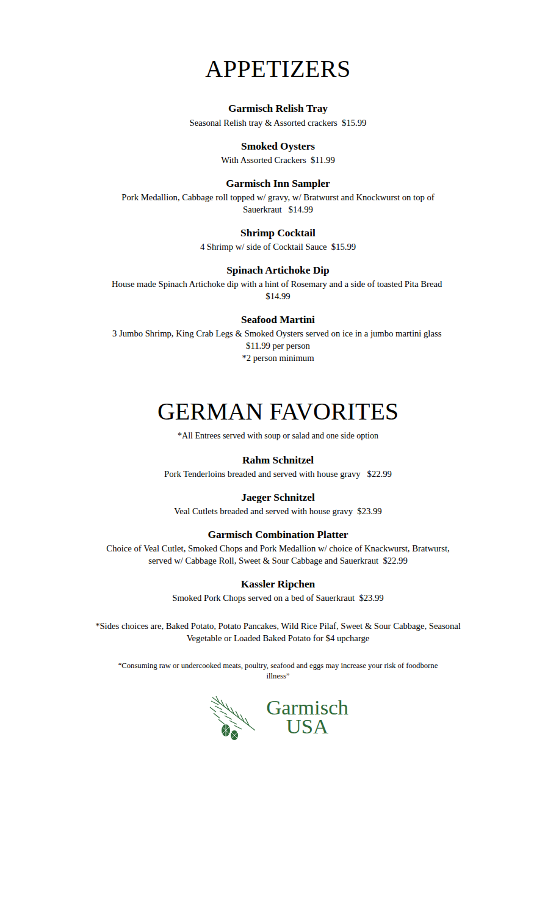APPETIZERS
Garmisch Relish Tray
Seasonal Relish tray & Assorted crackers $15.99
Smoked Oysters
With Assorted Crackers $11.99
Garmisch Inn Sampler
Pork Medallion, Cabbage roll topped w/ gravy, w/ Bratwurst and Knockwurst on top of Sauerkraut $14.99
Shrimp Cocktail
4 Shrimp w/ side of Cocktail Sauce $15.99
Spinach Artichoke Dip
House made Spinach Artichoke dip with a hint of Rosemary and a side of toasted Pita Bread $14.99
Seafood Martini
3 Jumbo Shrimp, King Crab Legs & Smoked Oysters served on ice in a jumbo martini glass $11.99 per person *2 person minimum
GERMAN FAVORITES
*All Entrees served with soup or salad and one side option
Rahm Schnitzel
Pork Tenderloins breaded and served with house gravy $22.99
Jaeger Schnitzel
Veal Cutlets breaded and served with house gravy $23.99
Garmisch Combination Platter
Choice of Veal Cutlet, Smoked Chops and Pork Medallion w/ choice of Knackwurst, Bratwurst, served w/ Cabbage Roll, Sweet & Sour Cabbage and Sauerkraut $22.99
Kassler Ripchen
Smoked Pork Chops served on a bed of Sauerkraut $23.99
*Sides choices are, Baked Potato, Potato Pancakes, Wild Rice Pilaf, Sweet & Sour Cabbage, Seasonal Vegetable or Loaded Baked Potato for $4 upcharge
“Consuming raw or undercooked meats, poultry, seafood and eggs may increase your risk of foodborne illness”
Garmisch
USA